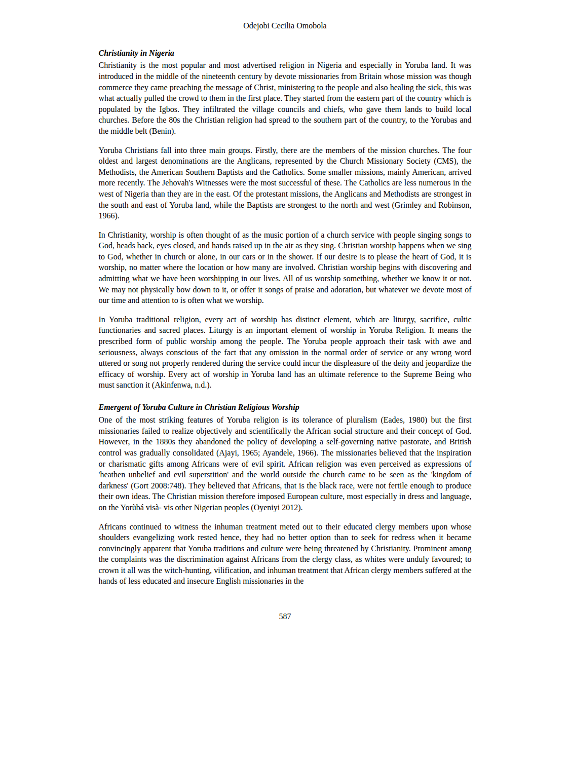Odejobi Cecilia Omobola
Christianity in Nigeria
Christianity is the most popular and most advertised religion in Nigeria and especially in Yoruba land. It was introduced in the middle of the nineteenth century by devote missionaries from Britain whose mission was though commerce they came preaching the message of Christ, ministering to the people and also healing the sick, this was what actually pulled the crowd to them in the first place. They started from the eastern part of the country which is populated by the Igbos. They infiltrated the village councils and chiefs, who gave them lands to build local churches. Before the 80s the Christian religion had spread to the southern part of the country, to the Yorubas and the middle belt (Benin).
Yoruba Christians fall into three main groups. Firstly, there are the members of the mission churches. The four oldest and largest denominations are the Anglicans, represented by the Church Missionary Society (CMS), the Methodists, the American Southern Baptists and the Catholics. Some smaller missions, mainly American, arrived more recently. The Jehovah's Witnesses were the most successful of these. The Catholics are less numerous in the west of Nigeria than they are in the east. Of the protestant missions, the Anglicans and Methodists are strongest in the south and east of Yoruba land, while the Baptists are strongest to the north and west (Grimley and Robinson, 1966).
In Christianity, worship is often thought of as the music portion of a church service with people singing songs to God, heads back, eyes closed, and hands raised up in the air as they sing. Christian worship happens when we sing to God, whether in church or alone, in our cars or in the shower. If our desire is to please the heart of God, it is worship, no matter where the location or how many are involved. Christian worship begins with discovering and admitting what we have been worshipping in our lives. All of us worship something, whether we know it or not. We may not physically bow down to it, or offer it songs of praise and adoration, but whatever we devote most of our time and attention to is often what we worship.
In Yoruba traditional religion, every act of worship has distinct element, which are liturgy, sacrifice, cultic functionaries and sacred places. Liturgy is an important element of worship in Yoruba Religion. It means the prescribed form of public worship among the people. The Yoruba people approach their task with awe and seriousness, always conscious of the fact that any omission in the normal order of service or any wrong word uttered or song not properly rendered during the service could incur the displeasure of the deity and jeopardize the efficacy of worship. Every act of worship in Yoruba land has an ultimate reference to the Supreme Being who must sanction it (Akinfenwa, n.d.).
Emergent of Yoruba Culture in Christian Religious Worship
One of the most striking features of Yoruba religion is its tolerance of pluralism (Eades, 1980) but the first missionaries failed to realize objectively and scientifically the African social structure and their concept of God. However, in the 1880s they abandoned the policy of developing a self-governing native pastorate, and British control was gradually consolidated (Ajayi, 1965; Ayandele, 1966). The missionaries believed that the inspiration or charismatic gifts among Africans were of evil spirit. African religion was even perceived as expressions of 'heathen unbelief and evil superstition' and the world outside the church came to be seen as the 'kingdom of darkness' (Gort 2008:748). They believed that Africans, that is the black race, were not fertile enough to produce their own ideas. The Christian mission therefore imposed European culture, most especially in dress and language, on the Yorùbá visà- vis other Nigerian peoples (Oyeniyi 2012).
Africans continued to witness the inhuman treatment meted out to their educated clergy members upon whose shoulders evangelizing work rested hence, they had no better option than to seek for redress when it became convincingly apparent that Yoruba traditions and culture were being threatened by Christianity. Prominent among the complaints was the discrimination against Africans from the clergy class, as whites were unduly favoured; to crown it all was the witch-hunting, vilification, and inhuman treatment that African clergy members suffered at the hands of less educated and insecure English missionaries in the
587